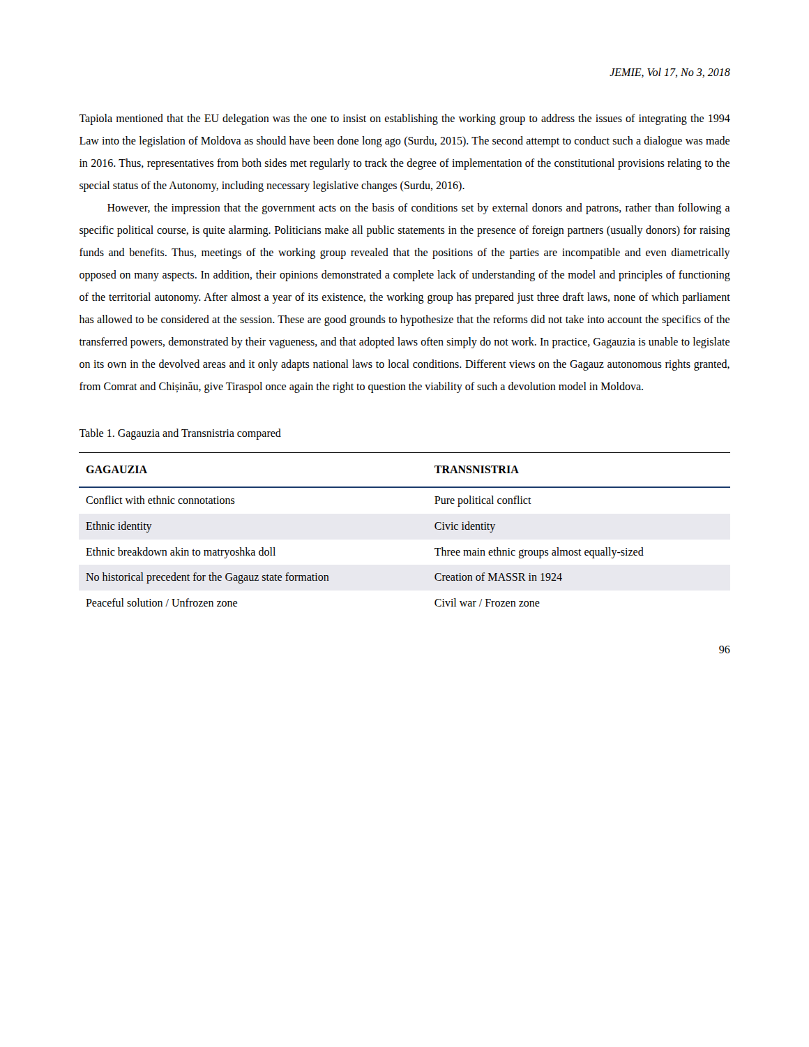JEMIE, Vol 17, No 3, 2018
Tapiola mentioned that the EU delegation was the one to insist on establishing the working group to address the issues of integrating the 1994 Law into the legislation of Moldova as should have been done long ago (Surdu, 2015). The second attempt to conduct such a dialogue was made in 2016. Thus, representatives from both sides met regularly to track the degree of implementation of the constitutional provisions relating to the special status of the Autonomy, including necessary legislative changes (Surdu, 2016).
However, the impression that the government acts on the basis of conditions set by external donors and patrons, rather than following a specific political course, is quite alarming. Politicians make all public statements in the presence of foreign partners (usually donors) for raising funds and benefits. Thus, meetings of the working group revealed that the positions of the parties are incompatible and even diametrically opposed on many aspects. In addition, their opinions demonstrated a complete lack of understanding of the model and principles of functioning of the territorial autonomy. After almost a year of its existence, the working group has prepared just three draft laws, none of which parliament has allowed to be considered at the session. These are good grounds to hypothesize that the reforms did not take into account the specifics of the transferred powers, demonstrated by their vagueness, and that adopted laws often simply do not work. In practice, Gagauzia is unable to legislate on its own in the devolved areas and it only adapts national laws to local conditions. Different views on the Gagauz autonomous rights granted, from Comrat and Chișinău, give Tiraspol once again the right to question the viability of such a devolution model in Moldova.
Table 1. Gagauzia and Transnistria compared
| GAGAUZIA | TRANSNISTRIA |
| --- | --- |
| Conflict with ethnic connotations | Pure political conflict |
| Ethnic identity | Civic identity |
| Ethnic breakdown akin to matryoshka doll | Three main ethnic groups almost equally-sized |
| No historical precedent for the Gagauz state formation | Creation of MASSR in 1924 |
| Peaceful solution / Unfrozen zone | Civil war / Frozen zone |
96